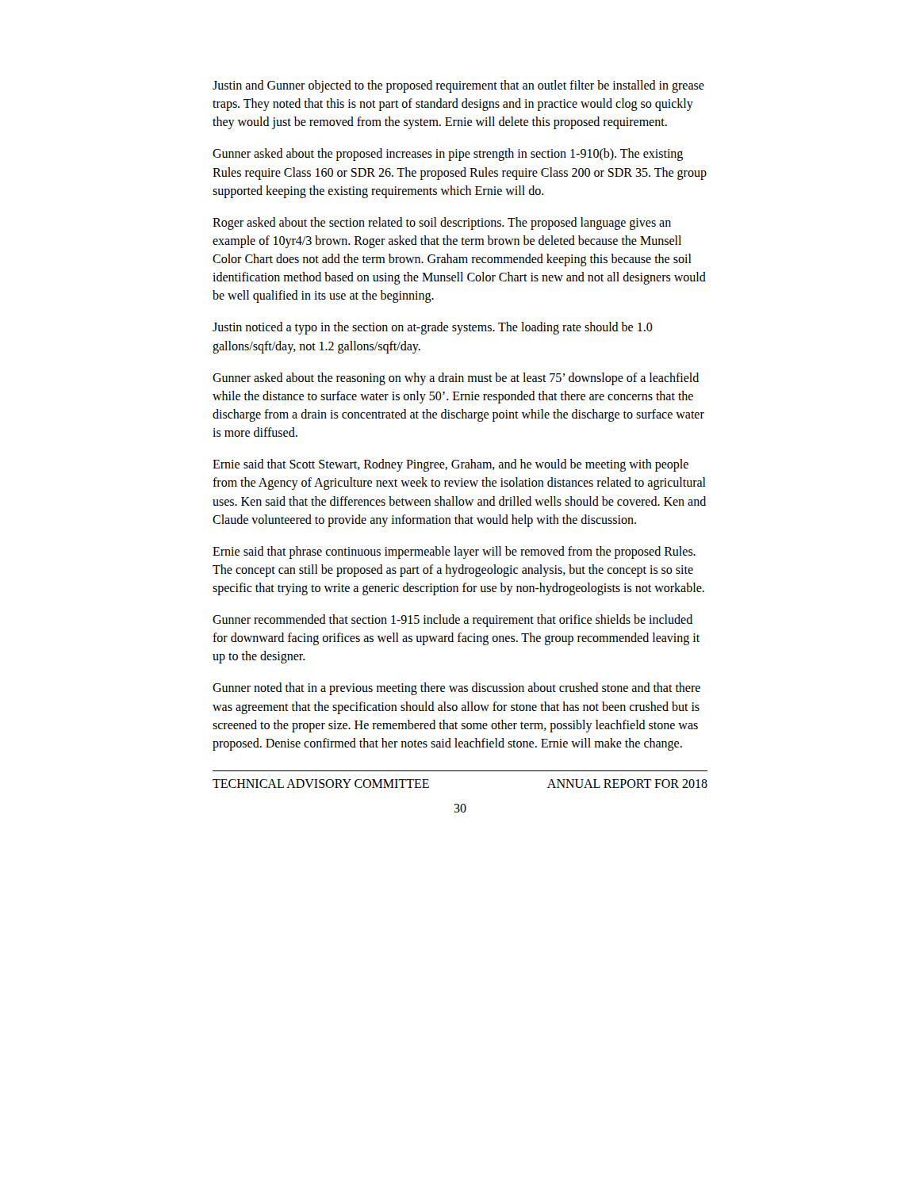Justin and Gunner objected to the proposed requirement that an outlet filter be installed in grease traps. They noted that this is not part of standard designs and in practice would clog so quickly they would just be removed from the system. Ernie will delete this proposed requirement.
Gunner asked about the proposed increases in pipe strength in section 1-910(b). The existing Rules require Class 160 or SDR 26. The proposed Rules require Class 200 or SDR 35. The group supported keeping the existing requirements which Ernie will do.
Roger asked about the section related to soil descriptions. The proposed language gives an example of 10yr4/3 brown. Roger asked that the term brown be deleted because the Munsell Color Chart does not add the term brown. Graham recommended keeping this because the soil identification method based on using the Munsell Color Chart is new and not all designers would be well qualified in its use at the beginning.
Justin noticed a typo in the section on at-grade systems. The loading rate should be 1.0 gallons/sqft/day, not 1.2 gallons/sqft/day.
Gunner asked about the reasoning on why a drain must be at least 75’ downslope of a leachfield while the distance to surface water is only 50’. Ernie responded that there are concerns that the discharge from a drain is concentrated at the discharge point while the discharge to surface water is more diffused.
Ernie said that Scott Stewart, Rodney Pingree, Graham, and he would be meeting with people from the Agency of Agriculture next week to review the isolation distances related to agricultural uses. Ken said that the differences between shallow and drilled wells should be covered. Ken and Claude volunteered to provide any information that would help with the discussion.
Ernie said that phrase continuous impermeable layer will be removed from the proposed Rules. The concept can still be proposed as part of a hydrogeologic analysis, but the concept is so site specific that trying to write a generic description for use by non-hydrogeologists is not workable.
Gunner recommended that section 1-915 include a requirement that orifice shields be included for downward facing orifices as well as upward facing ones. The group recommended leaving it up to the designer.
Gunner noted that in a previous meeting there was discussion about crushed stone and that there was agreement that the specification should also allow for stone that has not been crushed but is screened to the proper size. He remembered that some other term, possibly leachfield stone was proposed. Denise confirmed that her notes said leachfield stone. Ernie will make the change.
TECHNICAL ADVISORY COMMITTEE ANNUAL REPORT FOR 2018
30